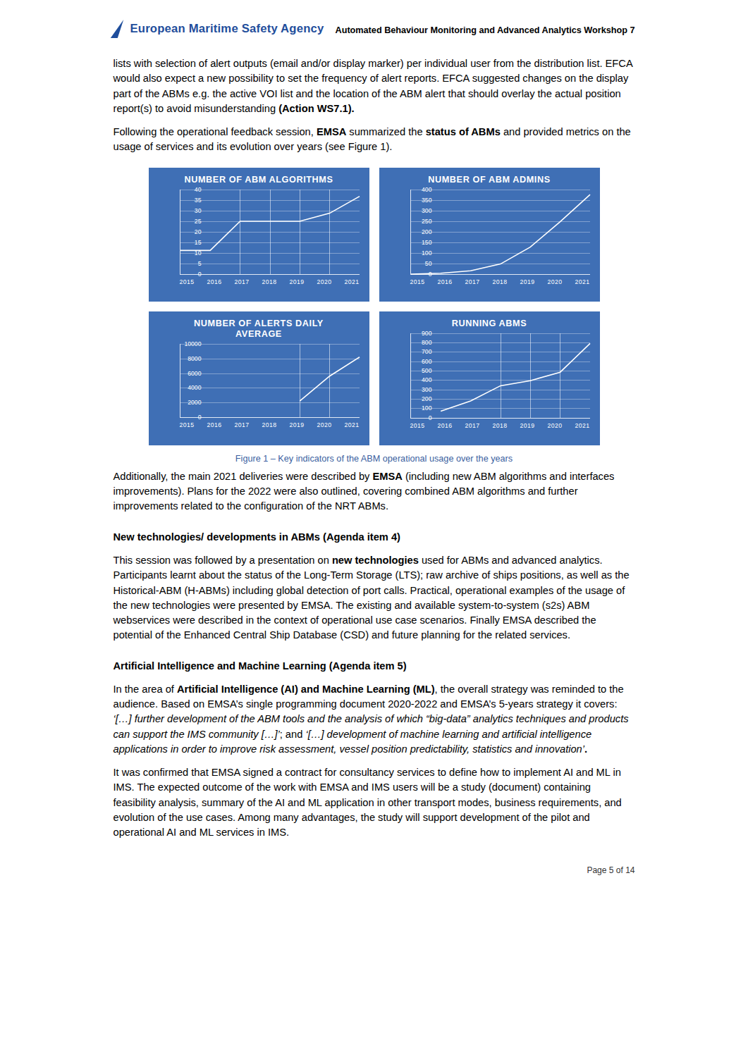European Maritime Safety Agency
Automated Behaviour Monitoring and Advanced Analytics Workshop 7
lists with selection of alert outputs (email and/or display marker) per individual user from the distribution list. EFCA would also expect a new possibility to set the frequency of alert reports. EFCA suggested changes on the display part of the ABMs e.g. the active VOI list and the location of the ABM alert that should overlay the actual position report(s) to avoid misunderstanding (Action WS7.1).
Following the operational feedback session, EMSA summarized the status of ABMs and provided metrics on the usage of services and its evolution over years (see Figure 1).
NUMBER OF ABM ALGORITHMS
40 35 30 25 20 15 10 5 0
2015201620172018201920202021
NUMBER OF ABM ADMINS
400 350 300 250 200 150 100 50 0
2015201620172018201920202021
NUMBER OF ALERTS DAILY
AVERAGE
10000 8000 6000 4000 2000 0
2015201620172018201920202021
RUNNING ABMS
900 800 700 600 500 400 300 200 100 0
2015201620172018201920202021
Figure 1 – Key indicators of the ABM operational usage over the years
Additionally, the main 2021 deliveries were described by EMSA (including new ABM algorithms and interfaces improvements). Plans for the 2022 were also outlined, covering combined ABM algorithms and further improvements related to the configuration of the NRT ABMs.
New technologies/ developments in ABMs (Agenda item 4)
This session was followed by a presentation on new technologies used for ABMs and advanced analytics. Participants learnt about the status of the Long-Term Storage (LTS); raw archive of ships positions, as well as the Historical-ABM (H-ABMs) including global detection of port calls. Practical, operational examples of the usage of the new technologies were presented by EMSA. The existing and available system-to-system (s2s) ABM webservices were described in the context of operational use case scenarios. Finally EMSA described the potential of the Enhanced Central Ship Database (CSD) and future planning for the related services.
Artificial Intelligence and Machine Learning (Agenda item 5)
In the area of Artificial Intelligence (AI) and Machine Learning (ML), the overall strategy was reminded to the audience. Based on EMSA’s single programming document 2020-2022 and EMSA’s 5-years strategy it covers: ‘[…] further development of the ABM tools and the analysis of which “big-data” analytics techniques and products can support the IMS community […]’; and ‘[…] development of machine learning and artificial intelligence applications in order to improve risk assessment, vessel position predictability, statistics and innovation’.
It was confirmed that EMSA signed a contract for consultancy services to define how to implement AI and ML in IMS. The expected outcome of the work with EMSA and IMS users will be a study (document) containing feasibility analysis, summary of the AI and ML application in other transport modes, business requirements, and evolution of the use cases. Among many advantages, the study will support development of the pilot and operational AI and ML services in IMS.
Page 5 of 14